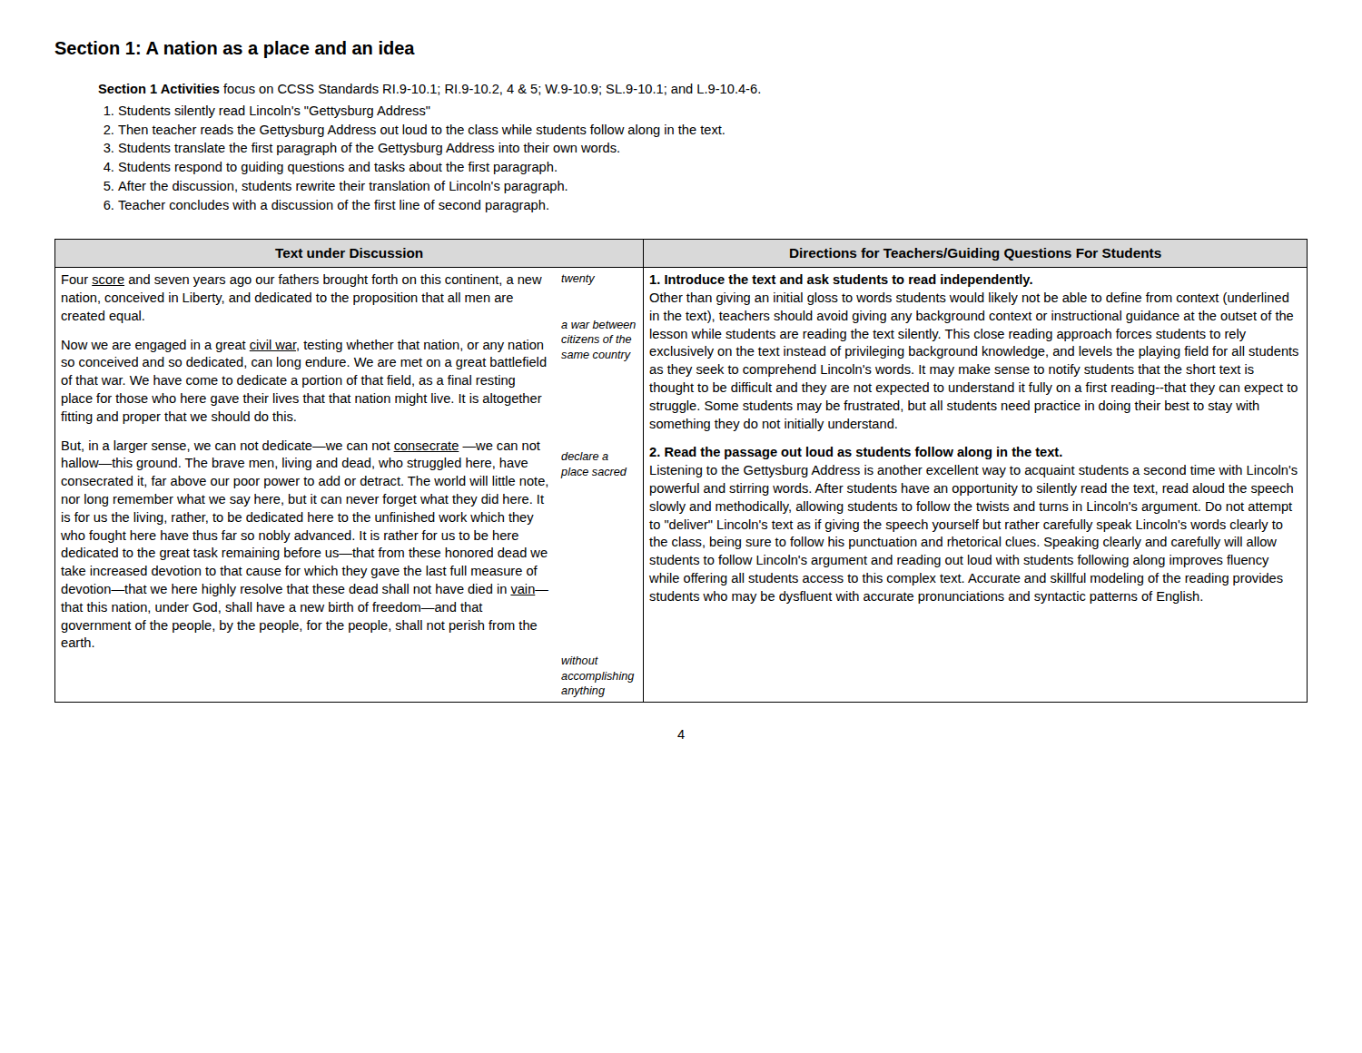Section 1: A nation as a place and an idea
Section 1 Activities focus on CCSS Standards RI.9-10.1; RI.9-10.2, 4 & 5; W.9-10.9; SL.9-10.1; and L.9-10.4-6.
Students silently read Lincoln's "Gettysburg Address"
Then teacher reads the Gettysburg Address out loud to the class while students follow along in the text.
Students translate the first paragraph of the Gettysburg Address into their own words.
Students respond to guiding questions and tasks about the first paragraph.
After the discussion, students rewrite their translation of Lincoln's paragraph.
Teacher concludes with a discussion of the first line of second paragraph.
| Text under Discussion | Directions for Teachers/Guiding Questions For Students |
| --- | --- |
| Four score and seven years ago our fathers brought forth on this continent, a new nation, conceived in Liberty, and dedicated to the proposition that all men are created equal. Now we are engaged in a great civil war , testing whether that nation, or any nation so conceived and so dedicated, can long endure. We are met on a great battlefield of that war. We have come to dedicate a portion of that field, as a final resting place for those who here gave their lives that that nation might live. It is altogether fitting and proper that we should do this. But, in a larger sense, we can not dedicate—we can not consecrate —we can not hallow—this ground. The brave men, living and dead, who struggled here, have consecrated it, far above our poor power to add or detract. The world will little note, nor long remember what we say here, but it can never forget what they did here. It is for us the living, rather, to be dedicated here to the unfinished work which they who fought here have thus far so nobly advanced. It is rather for us to be here dedicated to the great task remaining before us—that from these honored dead we take increased devotion to that cause for which they gave the last full measure of devotion—that we here highly resolve that these dead shall not have died in vain —that this nation, under God, shall have a new birth of freedom—and that government of the people, by the people, for the people, shall not perish from the earth. | twenty a war between citizens of the same country declare a place sacred without accomplishing anything | 1. Introduce the text and ask students to read independently. Other than giving an initial gloss to words students would likely not be able to define from context (underlined in the text), teachers should avoid giving any background context or instructional guidance at the outset of the lesson while students are reading the text silently. This close reading approach forces students to rely exclusively on the text instead of privileging background knowledge, and levels the playing field for all students as they seek to comprehend Lincoln's words. It may make sense to notify students that the short text is thought to be difficult and they are not expected to understand it fully on a first reading--that they can expect to struggle. Some students may be frustrated, but all students need practice in doing their best to stay with something they do not initially understand. 2. Read the passage out loud as students follow along in the text. Listening to the Gettysburg Address is another excellent way to acquaint students a second time with Lincoln's powerful and stirring words. After students have an opportunity to silently read the text, read aloud the speech slowly and methodically, allowing students to follow the twists and turns in Lincoln's argument. Do not attempt to "deliver" Lincoln's text as if giving the speech yourself but rather carefully speak Lincoln's words clearly to the class, being sure to follow his punctuation and rhetorical clues. Speaking clearly and carefully will allow students to follow Lincoln's argument and reading out loud with students following along improves fluency while offering all students access to this complex text. Accurate and skillful modeling of the reading provides students who may be dysfluent with accurate pronunciations and syntactic patterns of English. |
4